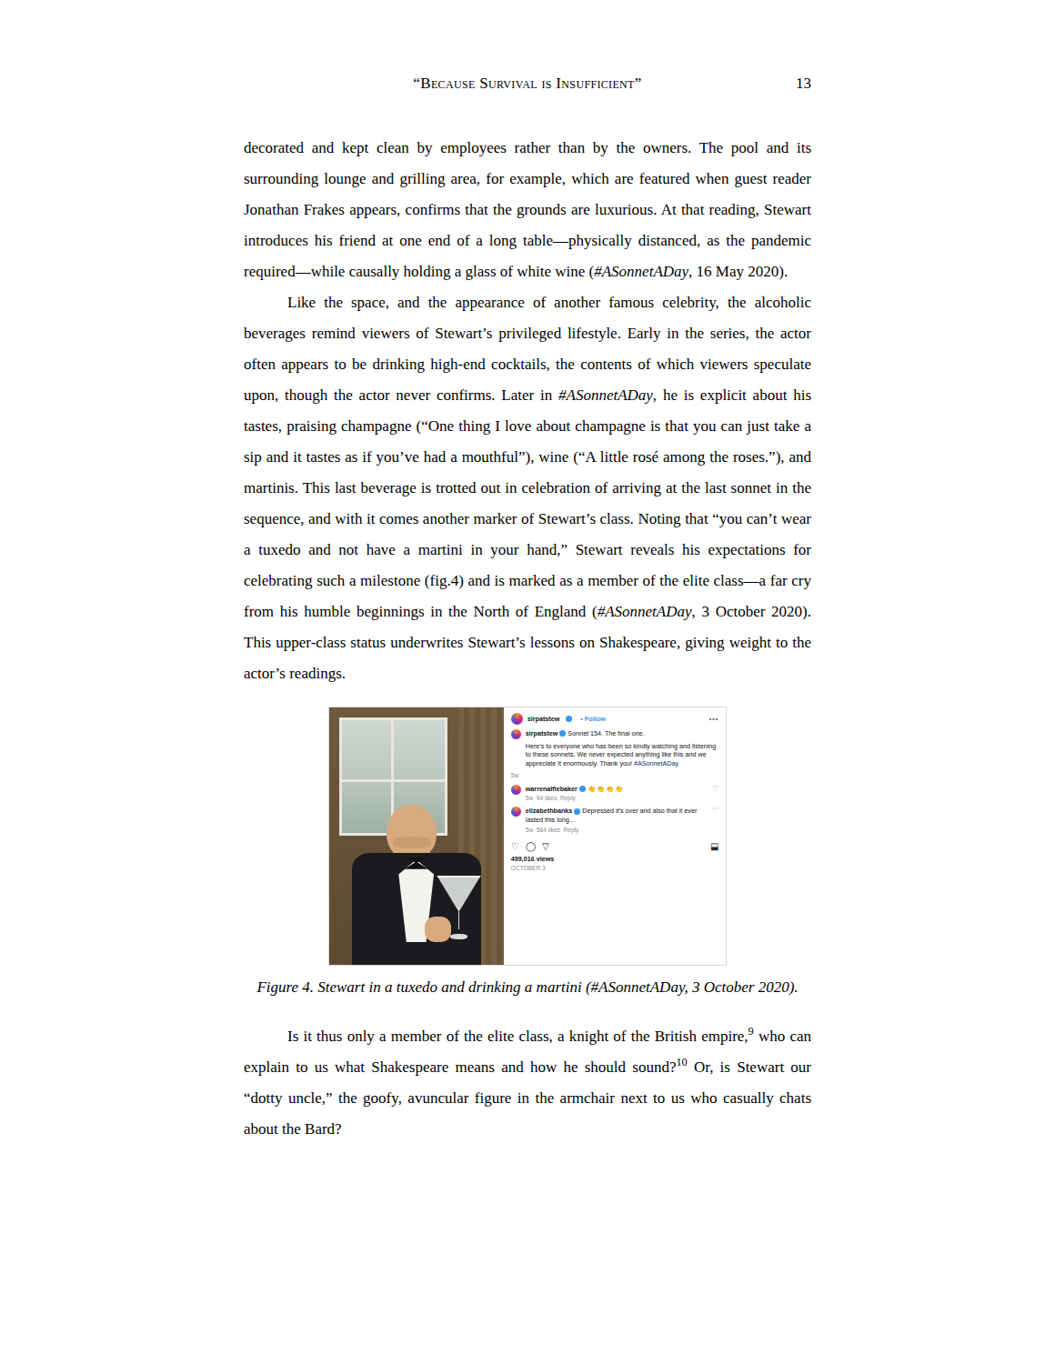“Because Survival is Insufficient” 13
decorated and kept clean by employees rather than by the owners. The pool and its surrounding lounge and grilling area, for example, which are featured when guest reader Jonathan Frakes appears, confirms that the grounds are luxurious. At that reading, Stewart introduces his friend at one end of a long table—physically distanced, as the pandemic required—while causally holding a glass of white wine (#ASonnetADay, 16 May 2020).
Like the space, and the appearance of another famous celebrity, the alcoholic beverages remind viewers of Stewart’s privileged lifestyle. Early in the series, the actor often appears to be drinking high-end cocktails, the contents of which viewers speculate upon, though the actor never confirms. Later in #ASonnetADay, he is explicit about his tastes, praising champagne (“One thing I love about champagne is that you can just take a sip and it tastes as if you’ve had a mouthful”), wine (“A little rosé among the roses.”), and martinis. This last beverage is trotted out in celebration of arriving at the last sonnet in the sequence, and with it comes another marker of Stewart’s class. Noting that “you can’t wear a tuxedo and not have a martini in your hand,” Stewart reveals his expectations for celebrating such a milestone (fig.4) and is marked as a member of the elite class—a far cry from his humble beginnings in the North of England (#ASonnetADay, 3 October 2020). This upper-class status underwrites Stewart’s lessons on Shakespeare, giving weight to the actor’s readings.
sirpatstew • Follow •••
sirpatstew Sonnet 154. The final one.
Here's to everyone who has been so kindly watching and listening to these sonnets. We never expected anything like this and we appreciate it enormously. Thank you! #ASonnetADay
5w
warrenalfiebaker 👏👏👏👏
5w 94 likes Reply
♡
elizabethbanks Depressed it's over and also that it ever lasted this long...
5w 584 likes Reply
♡
♡ ◯ ▽ ⬓
499,016 views
OCTOBER 3
Figure 4. Stewart in a tuxedo and drinking a martini (#ASonnetADay, 3 October 2020).
Is it thus only a member of the elite class, a knight of the British empire,9 who can explain to us what Shakespeare means and how he should sound?10 Or, is Stewart our “dotty uncle,” the goofy, avuncular figure in the armchair next to us who casually chats about the Bard?